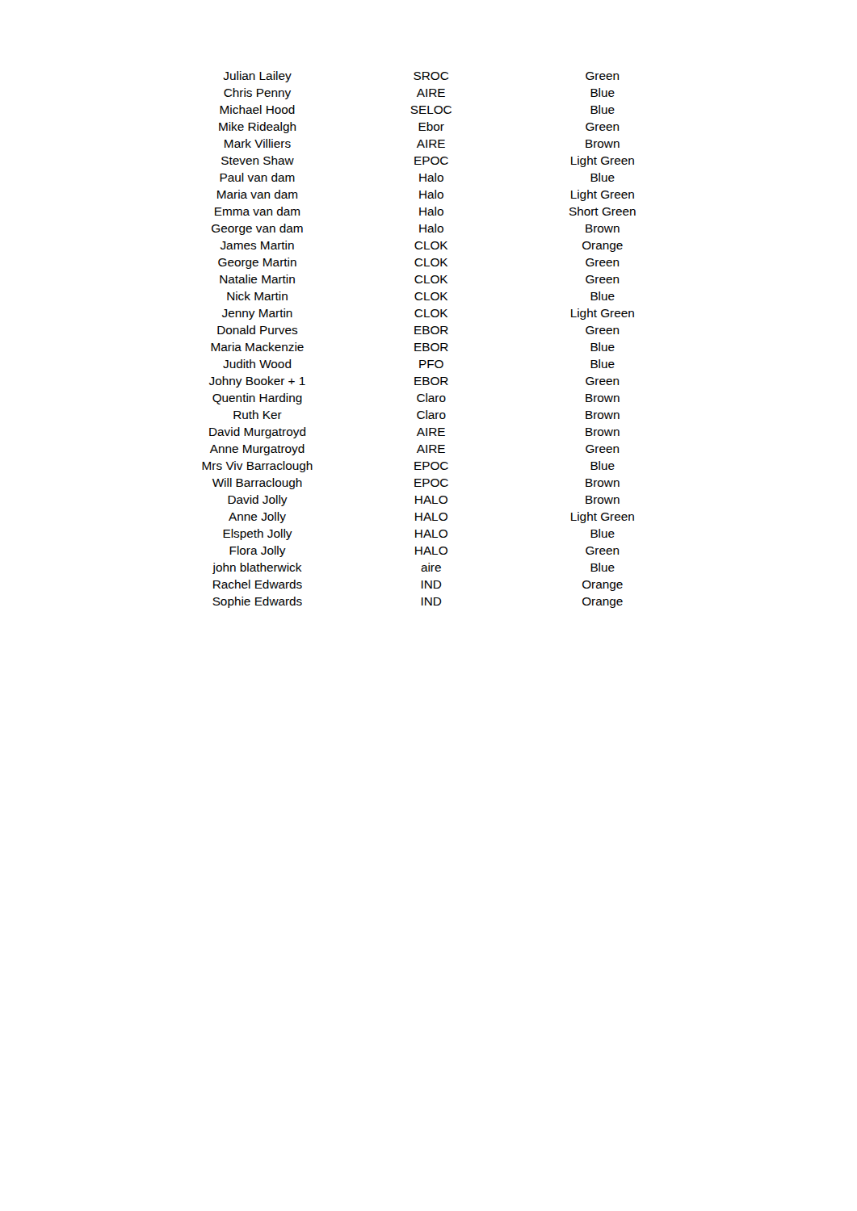| Julian Lailey | SROC | Green |
| Chris Penny | AIRE | Blue |
| Michael Hood | SELOC | Blue |
| Mike Ridealgh | Ebor | Green |
| Mark Villiers | AIRE | Brown |
| Steven Shaw | EPOC | Light Green |
| Paul van dam | Halo | Blue |
| Maria van dam | Halo | Light Green |
| Emma van dam | Halo | Short Green |
| George van dam | Halo | Brown |
| James Martin | CLOK | Orange |
| George Martin | CLOK | Green |
| Natalie Martin | CLOK | Green |
| Nick Martin | CLOK | Blue |
| Jenny Martin | CLOK | Light Green |
| Donald Purves | EBOR | Green |
| Maria Mackenzie | EBOR | Blue |
| Judith Wood | PFO | Blue |
| Johny Booker + 1 | EBOR | Green |
| Quentin Harding | Claro | Brown |
| Ruth Ker | Claro | Brown |
| David Murgatroyd | AIRE | Brown |
| Anne Murgatroyd | AIRE | Green |
| Mrs Viv Barraclough | EPOC | Blue |
| Will Barraclough | EPOC | Brown |
| David Jolly | HALO | Brown |
| Anne Jolly | HALO | Light Green |
| Elspeth Jolly | HALO | Blue |
| Flora Jolly | HALO | Green |
| john blatherwick | aire | Blue |
| Rachel Edwards | IND | Orange |
| Sophie Edwards | IND | Orange |